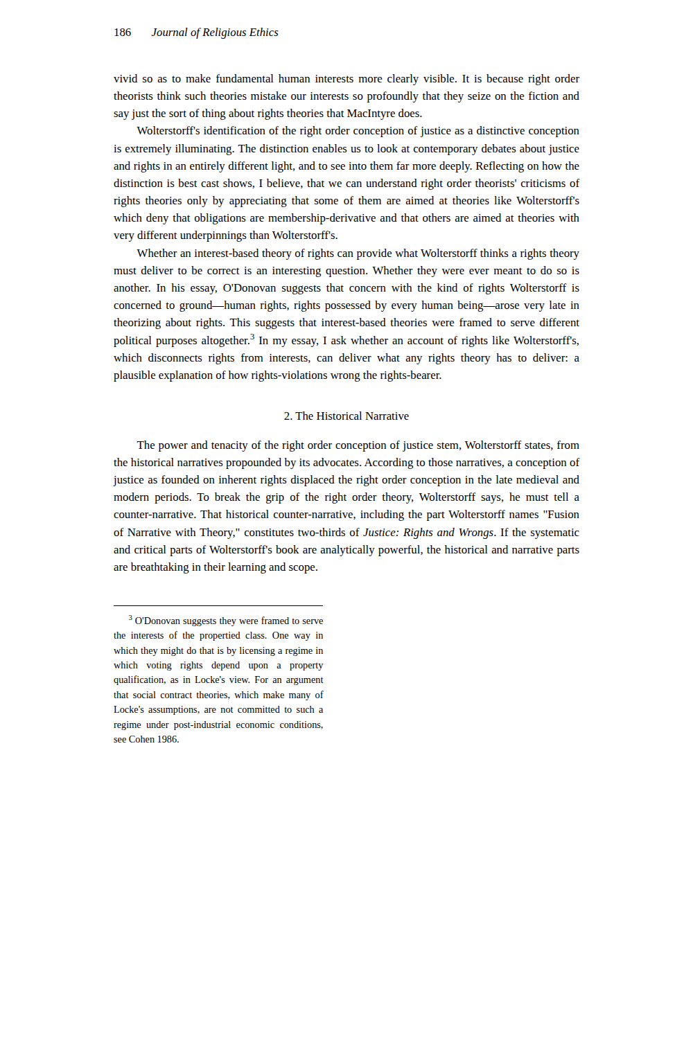186 Journal of Religious Ethics
vivid so as to make fundamental human interests more clearly visible. It is because right order theorists think such theories mistake our interests so profoundly that they seize on the fiction and say just the sort of thing about rights theories that MacIntyre does.
Wolterstorff's identification of the right order conception of justice as a distinctive conception is extremely illuminating. The distinction enables us to look at contemporary debates about justice and rights in an entirely different light, and to see into them far more deeply. Reflecting on how the distinction is best cast shows, I believe, that we can understand right order theorists' criticisms of rights theories only by appreciating that some of them are aimed at theories like Wolterstorff's which deny that obligations are membership-derivative and that others are aimed at theories with very different underpinnings than Wolterstorff's.
Whether an interest-based theory of rights can provide what Wolterstorff thinks a rights theory must deliver to be correct is an interesting question. Whether they were ever meant to do so is another. In his essay, O'Donovan suggests that concern with the kind of rights Wolterstorff is concerned to ground—human rights, rights possessed by every human being—arose very late in theorizing about rights. This suggests that interest-based theories were framed to serve different political purposes altogether.3 In my essay, I ask whether an account of rights like Wolterstorff's, which disconnects rights from interests, can deliver what any rights theory has to deliver: a plausible explanation of how rights-violations wrong the rights-bearer.
2. The Historical Narrative
The power and tenacity of the right order conception of justice stem, Wolterstorff states, from the historical narratives propounded by its advocates. According to those narratives, a conception of justice as founded on inherent rights displaced the right order conception in the late medieval and modern periods. To break the grip of the right order theory, Wolterstorff says, he must tell a counter-narrative. That historical counter-narrative, including the part Wolterstorff names "Fusion of Narrative with Theory," constitutes two-thirds of Justice: Rights and Wrongs. If the systematic and critical parts of Wolterstorff's book are analytically powerful, the historical and narrative parts are breathtaking in their learning and scope.
3 O'Donovan suggests they were framed to serve the interests of the propertied class. One way in which they might do that is by licensing a regime in which voting rights depend upon a property qualification, as in Locke's view. For an argument that social contract theories, which make many of Locke's assumptions, are not committed to such a regime under post-industrial economic conditions, see Cohen 1986.